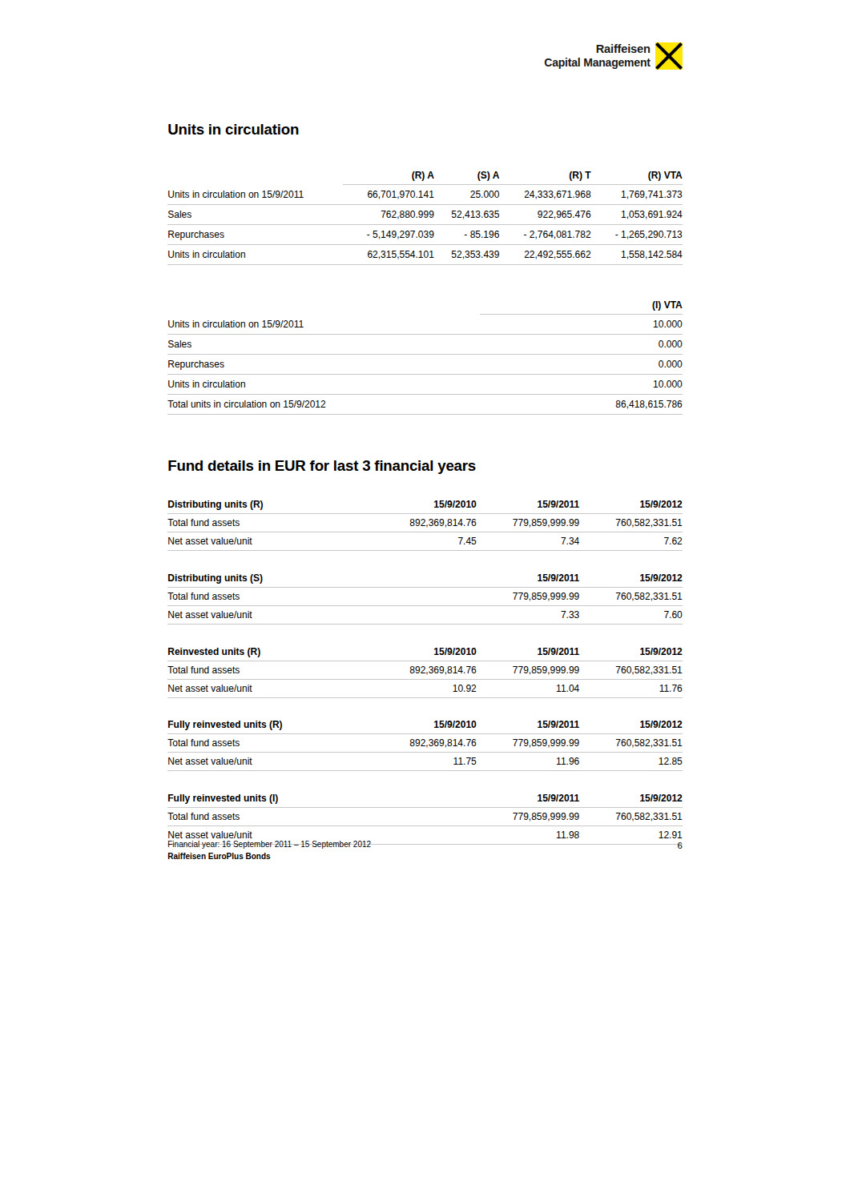Raiffeisen Capital Management
Units in circulation
| | (R) A | (S) A | (R) T | (R) VTA |
| --- | --- | --- | --- | --- |
| Units in circulation on 15/9/2011 | 66,701,970.141 | 25.000 | 24,333,671.968 | 1,769,741.373 |
| Sales | 762,880.999 | 52,413.635 | 922,965.476 | 1,053,691.924 |
| Repurchases | - 5,149,297.039 | - 85.196 | - 2,764,081.782 | - 1,265,290.713 |
| Units in circulation | 62,315,554.101 | 52,353.439 | 22,492,555.662 | 1,558,142.584 |
| | (I) VTA |
| --- | --- |
| Units in circulation on 15/9/2011 | 10.000 |
| Sales | 0.000 |
| Repurchases | 0.000 |
| Units in circulation | 10.000 |
| Total units in circulation on 15/9/2012 | 86,418,615.786 |
Fund details in EUR for last 3 financial years
| Distributing units (R) | 15/9/2010 | 15/9/2011 | 15/9/2012 |
| --- | --- | --- | --- |
| Total fund assets | 892,369,814.76 | 779,859,999.99 | 760,582,331.51 |
| Net asset value/unit | 7.45 | 7.34 | 7.62 |
| Distributing units (S) | | 15/9/2011 | 15/9/2012 |
| --- | --- | --- | --- |
| Total fund assets | | 779,859,999.99 | 760,582,331.51 |
| Net asset value/unit | | 7.33 | 7.60 |
| Reinvested units (R) | 15/9/2010 | 15/9/2011 | 15/9/2012 |
| --- | --- | --- | --- |
| Total fund assets | 892,369,814.76 | 779,859,999.99 | 760,582,331.51 |
| Net asset value/unit | 10.92 | 11.04 | 11.76 |
| Fully reinvested units (R) | 15/9/2010 | 15/9/2011 | 15/9/2012 |
| --- | --- | --- | --- |
| Total fund assets | 892,369,814.76 | 779,859,999.99 | 760,582,331.51 |
| Net asset value/unit | 11.75 | 11.96 | 12.85 |
| Fully reinvested units (I) | | 15/9/2011 | 15/9/2012 |
| --- | --- | --- | --- |
| Total fund assets | | 779,859,999.99 | 760,582,331.51 |
| Net asset value/unit | | 11.98 | 12.91 |
Financial year: 16 September 2011 – 15 September 2012
Raiffeisen EuroPlus Bonds
6